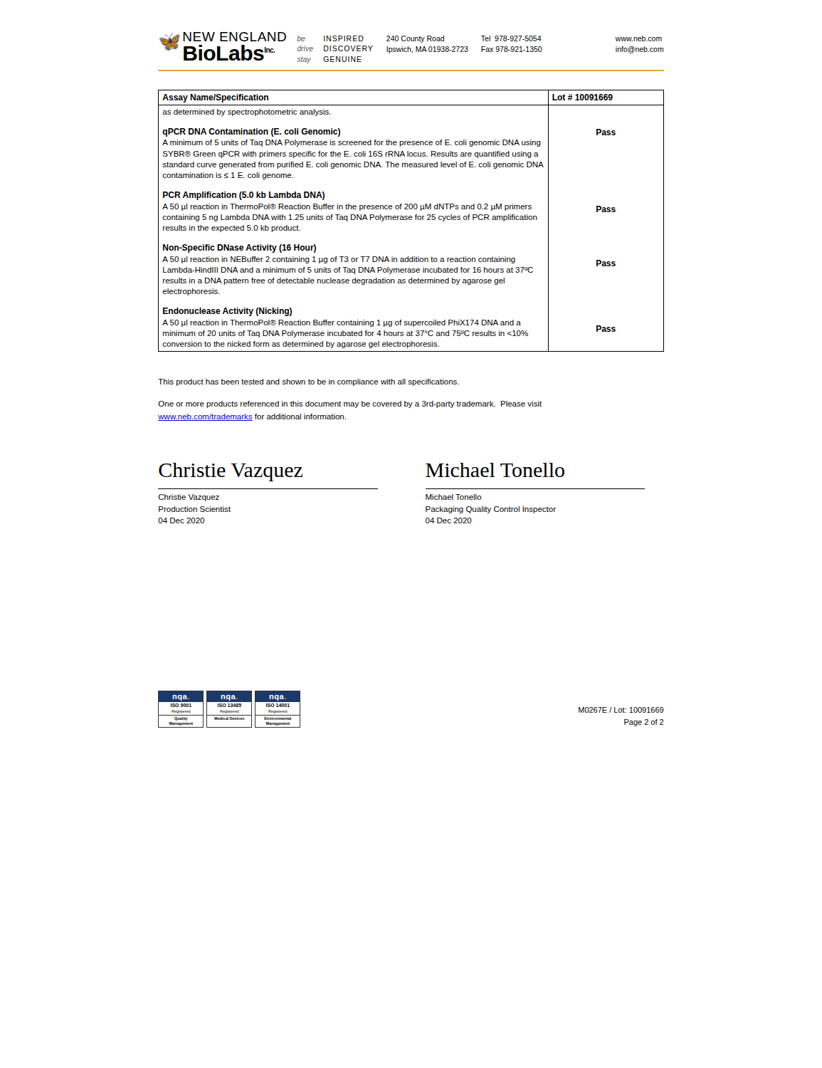🦋
NEW ENGLAND
BioLabsInc.
be INSPIRED
drive DISCOVERY
stay GENUINE
240 County Road
Ipswich, MA 01938-2723
Tel 978-927-5054
Fax 978-921-1350
www.neb.com
info@neb.com
| Assay Name/Specification | Lot # 10091669 |
| --- | --- |
| as determined by spectrophotometric analysis. qPCR DNA Contamination (E. coli Genomic) A minimum of 5 units of Taq DNA Polymerase is screened for the presence of E. coli genomic DNA using SYBR® Green qPCR with primers specific for the E. coli 16S rRNA locus. Results are quantified using a standard curve generated from purified E. coli genomic DNA. The measured level of E. coli genomic DNA contamination is ≤ 1 E. coli genome. PCR Amplification (5.0 kb Lambda DNA) A 50 µl reaction in ThermoPol® Reaction Buffer in the presence of 200 µM dNTPs and 0.2 µM primers containing 5 ng Lambda DNA with 1.25 units of Taq DNA Polymerase for 25 cycles of PCR amplification results in the expected 5.0 kb product. Non-Specific DNase Activity (16 Hour) A 50 µl reaction in NEBuffer 2 containing 1 µg of T3 or T7 DNA in addition to a reaction containing Lambda-HindIII DNA and a minimum of 5 units of Taq DNA Polymerase incubated for 16 hours at 37ºC results in a DNA pattern free of detectable nuclease degradation as determined by agarose gel electrophoresis. Endonuclease Activity (Nicking) A 50 µl reaction in ThermoPol® Reaction Buffer containing 1 µg of supercoiled PhiX174 DNA and a minimum of 20 units of Taq DNA Polymerase incubated for 4 hours at 37°C and 75ºC results in <10% conversion to the nicked form as determined by agarose gel electrophoresis. | Pass Pass Pass Pass |
This product has been tested and shown to be in compliance with all specifications.
One or more products referenced in this document may be covered by a 3rd-party trademark. Please visit
www.neb.com/trademarks for additional information.
Christie Vazquez
Christie Vazquez
Production Scientist
04 Dec 2020
Michael Tonello
Michael Tonello
Packaging Quality Control Inspector
04 Dec 2020
nqa.
ISO 9001
Registered
Quality
Management
nqa.
ISO 13485
Registered
Medical Devices
nqa.
ISO 14001
Registered
Environmental
Management
M0267E / Lot: 10091669
Page 2 of 2